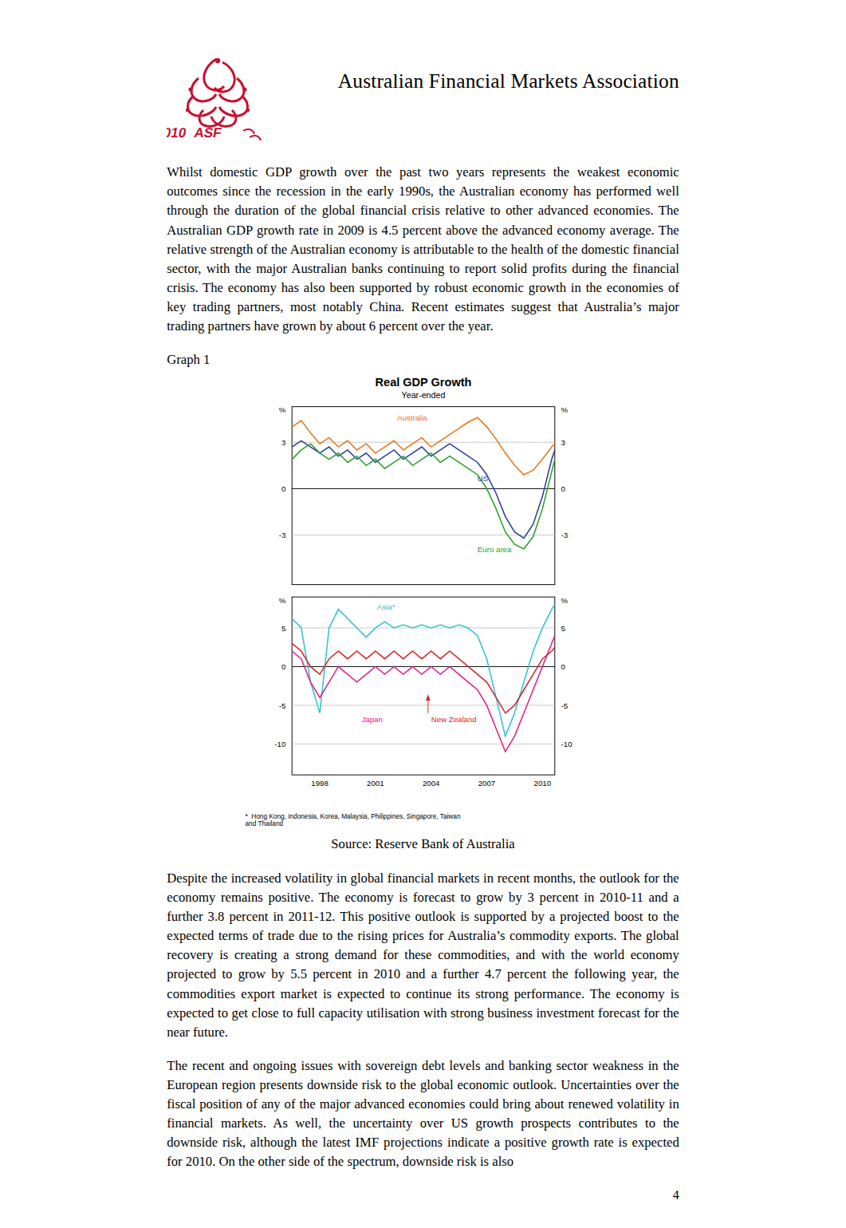2010 ASF
Australian Financial Markets Association
Whilst domestic GDP growth over the past two years represents the weakest economic outcomes since the recession in the early 1990s, the Australian economy has performed well through the duration of the global financial crisis relative to other advanced economies. The Australian GDP growth rate in 2009 is 4.5 percent above the advanced economy average. The relative strength of the Australian economy is attributable to the health of the domestic financial sector, with the major Australian banks continuing to report solid profits during the financial crisis. The economy has also been supported by robust economic growth in the economies of key trading partners, most notably China. Recent estimates suggest that Australia’s major trading partners have grown by about 6 percent over the year.
Graph 1
Real GDP Growth Year-ended % 3 0 -3 % 3 0 -3 Australia US Euro area % 5 0 -5 -10 % 5 0 -5 -10 Asia* Japan New Zealand 1998 2001 2004 2007 2010
* Hong Kong, Indonesia, Korea, Malaysia, Philippines, Singapore, Taiwan
and Thailand
Source: Reserve Bank of Australia
Despite the increased volatility in global financial markets in recent months, the outlook for the economy remains positive. The economy is forecast to grow by 3 percent in 2010-11 and a further 3.8 percent in 2011-12. This positive outlook is supported by a projected boost to the expected terms of trade due to the rising prices for Australia’s commodity exports. The global recovery is creating a strong demand for these commodities, and with the world economy projected to grow by 5.5 percent in 2010 and a further 4.7 percent the following year, the commodities export market is expected to continue its strong performance. The economy is expected to get close to full capacity utilisation with strong business investment forecast for the near future.
The recent and ongoing issues with sovereign debt levels and banking sector weakness in the European region presents downside risk to the global economic outlook. Uncertainties over the fiscal position of any of the major advanced economies could bring about renewed volatility in financial markets. As well, the uncertainty over US growth prospects contributes to the downside risk, although the latest IMF projections indicate a positive growth rate is expected for 2010. On the other side of the spectrum, downside risk is also
4